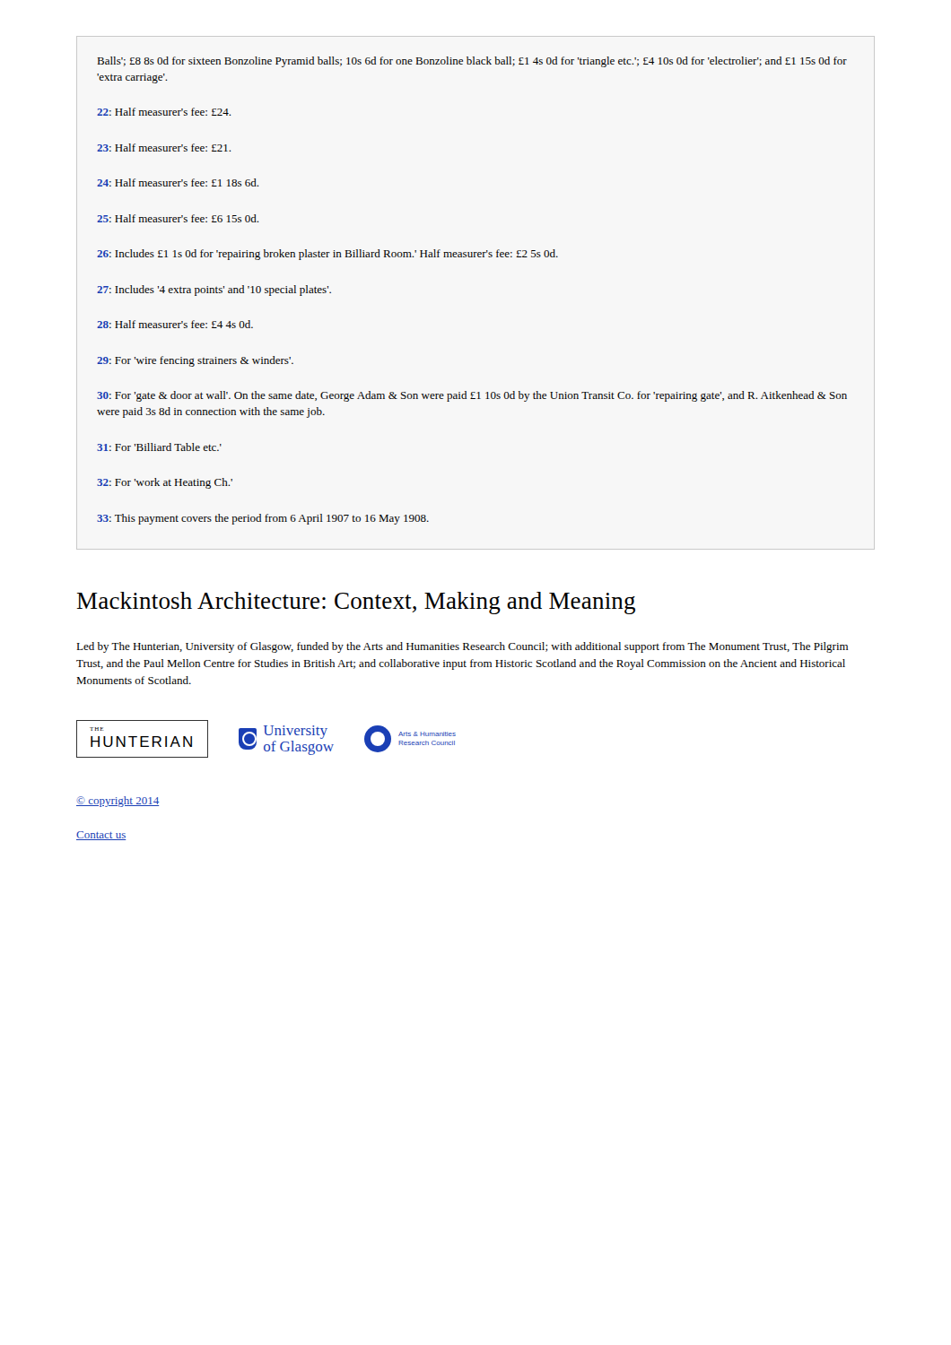Balls'; £8 8s 0d for sixteen Bonzoline Pyramid balls; 10s 6d for one Bonzoline black ball; £1 4s 0d for 'triangle etc.'; £4 10s 0d for 'electrolier'; and £1 15s 0d for 'extra carriage'.
22: Half measurer's fee: £24.
23: Half measurer's fee: £21.
24: Half measurer's fee: £1 18s 6d.
25: Half measurer's fee: £6 15s 0d.
26: Includes £1 1s 0d for 'repairing broken plaster in Billiard Room.' Half measurer's fee: £2 5s 0d.
27: Includes '4 extra points' and '10 special plates'.
28: Half measurer's fee: £4 4s 0d.
29: For 'wire fencing strainers & winders'.
30: For 'gate & door at wall'. On the same date, George Adam & Son were paid £1 10s 0d by the Union Transit Co. for 'repairing gate', and R. Aitkenhead & Son were paid 3s 8d in connection with the same job.
31: For 'Billiard Table etc.'
32: For 'work at Heating Ch.'
33: This payment covers the period from 6 April 1907 to 16 May 1908.
Mackintosh Architecture: Context, Making and Meaning
Led by The Hunterian, University of Glasgow, funded by the Arts and Humanities Research Council; with additional support from The Monument Trust, The Pilgrim Trust, and the Paul Mellon Centre for Studies in British Art; and collaborative input from Historic Scotland and the Royal Commission on the Ancient and Historical Monuments of Scotland.
THE HUNTERIAN University
of Glasgow Arts & Humanities
Research Council
© copyright 2014
Contact us